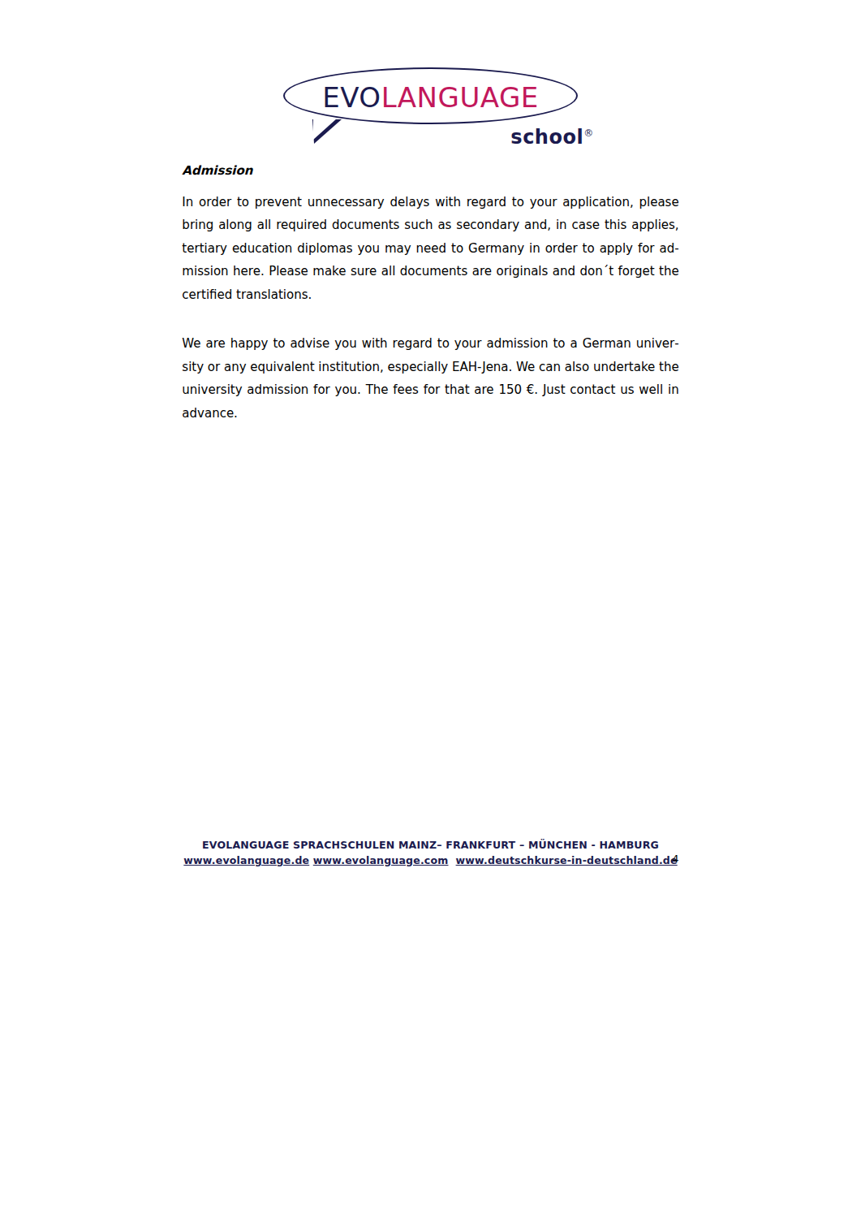EVO LANGUAGE
school®
Admission
In order to prevent unnecessary delays with regard to your application, please bring along all required documents such as secondary and, in case this applies, tertiary education diplomas you may need to Germany in order to apply for admission here. Please make sure all documents are originals and don´t forget the certified translations.
We are happy to advise you with regard to your admission to a German university or any equivalent institution, especially EAH-Jena. We can also undertake the university admission for you. The fees for that are 150 €. Just contact us well in advance.
EVOLANGUAGE SPRACHSCHULEN MAINZ– FRANKFURT – MÜNCHEN - HAMBURG
www.evolanguage.de www.evolanguage.com www.deutschkurse-in-deutschland.de
4